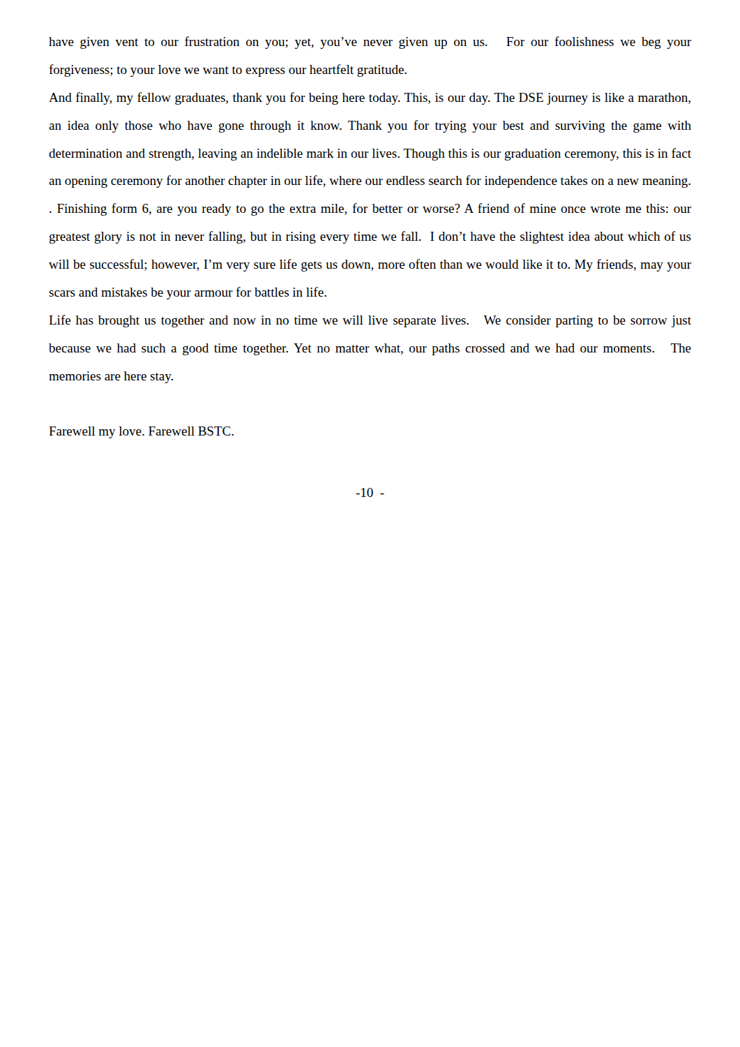have given vent to our frustration on you; yet, you’ve never given up on us. For our foolishness we beg your forgiveness; to your love we want to express our heartfelt gratitude.
And finally, my fellow graduates, thank you for being here today. This, is our day. The DSE journey is like a marathon, an idea only those who have gone through it know. Thank you for trying your best and surviving the game with determination and strength, leaving an indelible mark in our lives. Though this is our graduation ceremony, this is in fact an opening ceremony for another chapter in our life, where our endless search for independence takes on a new meaning. . Finishing form 6, are you ready to go the extra mile, for better or worse? A friend of mine once wrote me this: our greatest glory is not in never falling, but in rising every time we fall. I don’t have the slightest idea about which of us will be successful; however, I’m very sure life gets us down, more often than we would like it to. My friends, may your scars and mistakes be your armour for battles in life.
Life has brought us together and now in no time we will live separate lives. We consider parting to be sorrow just because we had such a good time together. Yet no matter what, our paths crossed and we had our moments. The memories are here stay.
Farewell my love. Farewell BSTC.
-10 -